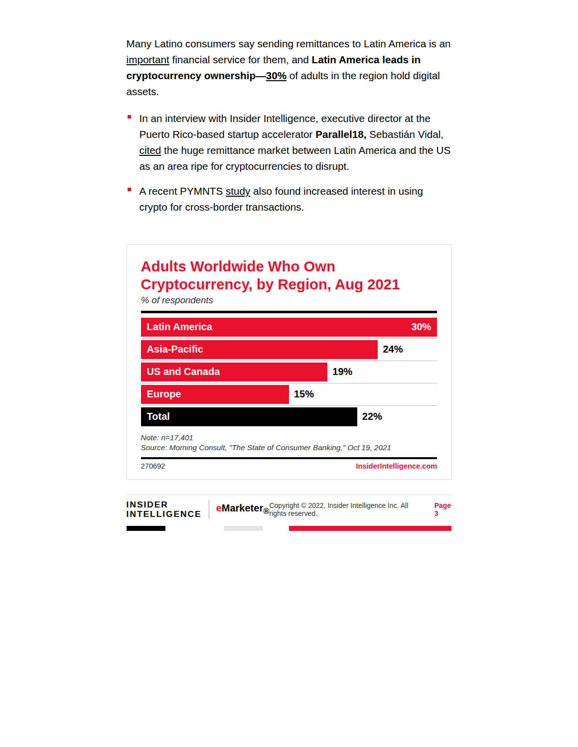Many Latino consumers say sending remittances to Latin America is an important financial service for them, and Latin America leads in cryptocurrency ownership—30% of adults in the region hold digital assets.
In an interview with Insider Intelligence, executive director at the Puerto Rico-based startup accelerator Parallel18, Sebastián Vidal, cited the huge remittance market between Latin America and the US as an area ripe for cryptocurrencies to disrupt.
A recent PYMNTS study also found increased interest in using crypto for cross-border transactions.
Adults Worldwide Who Own Cryptocurrency, by Region, Aug 2021
% of respondents
| Latin America 30% |
| Asia-Pacific 24% |
| US and Canada 19% |
| Europe 15% |
| Total 22% |
Note: n=17,401
Source: Morning Consult, "The State of Consumer Banking," Oct 19, 2021
270692 InsiderIntelligence.com
INSIDER
INTELLIGENCE
e Marketer®
Copyright © 2022, Insider Intelligence Inc. All rights reserved.
Page 3